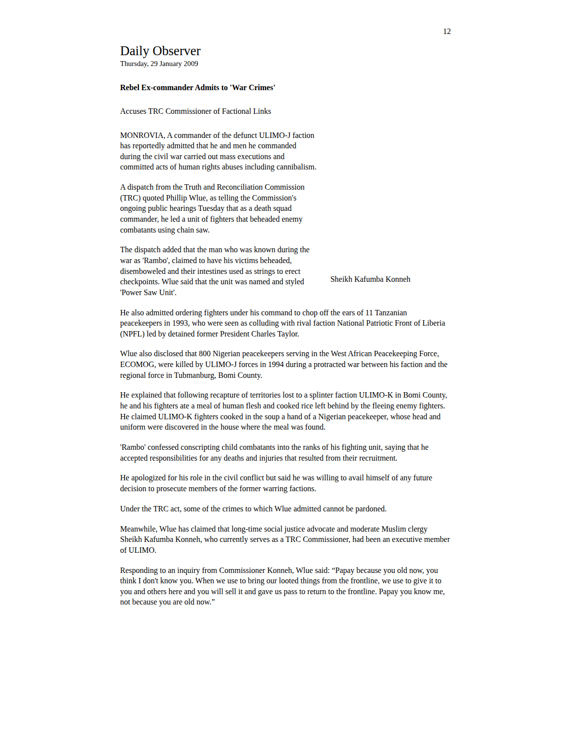12
Daily Observer
Thursday, 29 January 2009
Rebel Ex-commander Admits to 'War Crimes'
Accuses TRC Commissioner of Factional Links
Sheikh Kafumba Konneh
MONROVIA, A commander of the defunct ULIMO-J faction has reportedly admitted that he and men he commanded during the civil war carried out mass executions and committed acts of human rights abuses including cannibalism.
A dispatch from the Truth and Reconciliation Commission (TRC) quoted Phillip Wlue, as telling the Commission's ongoing public hearings Tuesday that as a death squad commander, he led a unit of fighters that beheaded enemy combatants using chain saw.
The dispatch added that the man who was known during the war as 'Rambo', claimed to have his victims beheaded, disemboweled and their intestines used as strings to erect checkpoints. Wlue said that the unit was named and styled 'Power Saw Unit'.
He also admitted ordering fighters under his command to chop off the ears of 11 Tanzanian peacekeepers in 1993, who were seen as colluding with rival faction National Patriotic Front of Liberia (NPFL) led by detained former President Charles Taylor.
Wlue also disclosed that 800 Nigerian peacekeepers serving in the West African Peacekeeping Force, ECOMOG, were killed by ULIMO-J forces in 1994 during a protracted war between his faction and the regional force in Tubmanburg, Bomi County.
He explained that following recapture of territories lost to a splinter faction ULIMO-K in Bomi County, he and his fighters ate a meal of human flesh and cooked rice left behind by the fleeing enemy fighters. He claimed ULIMO-K fighters cooked in the soup a hand of a Nigerian peacekeeper, whose head and uniform were discovered in the house where the meal was found.
'Rambo' confessed conscripting child combatants into the ranks of his fighting unit, saying that he accepted responsibilities for any deaths and injuries that resulted from their recruitment.
He apologized for his role in the civil conflict but said he was willing to avail himself of any future decision to prosecute members of the former warring factions.
Under the TRC act, some of the crimes to which Wlue admitted cannot be pardoned.
Meanwhile, Wlue has claimed that long-time social justice advocate and moderate Muslim clergy Sheikh Kafumba Konneh, who currently serves as a TRC Commissioner, had been an executive member of ULIMO.
Responding to an inquiry from Commissioner Konneh, Wlue said: “Papay because you old now, you think I don't know you. When we use to bring our looted things from the frontline, we use to give it to you and others here and you will sell it and gave us pass to return to the frontline. Papay you know me, not because you are old now.”